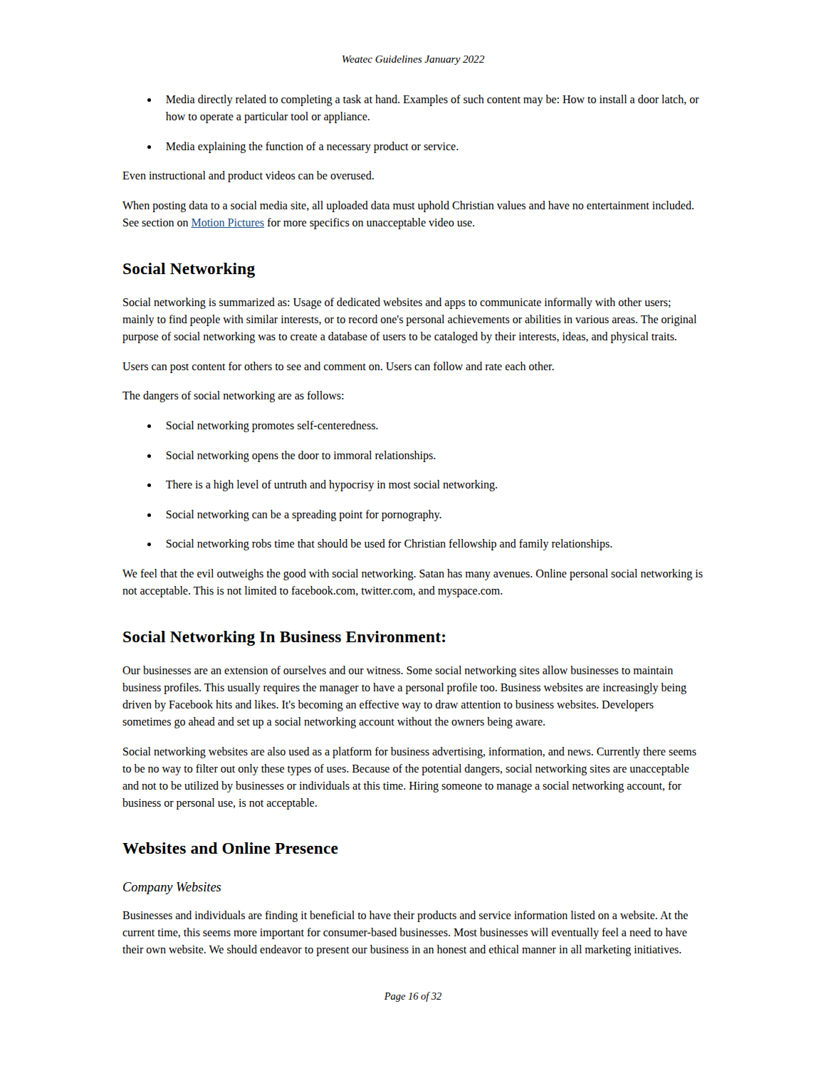Weatec Guidelines January 2022
Media directly related to completing a task at hand. Examples of such content may be: How to install a door latch, or how to operate a particular tool or appliance.
Media explaining the function of a necessary product or service.
Even instructional and product videos can be overused.
When posting data to a social media site, all uploaded data must uphold Christian values and have no entertainment included. See section on Motion Pictures for more specifics on unacceptable video use.
Social Networking
Social networking is summarized as: Usage of dedicated websites and apps to communicate informally with other users; mainly to find people with similar interests, or to record one's personal achievements or abilities in various areas. The original purpose of social networking was to create a database of users to be cataloged by their interests, ideas, and physical traits.
Users can post content for others to see and comment on. Users can follow and rate each other.
The dangers of social networking are as follows:
Social networking promotes self-centeredness.
Social networking opens the door to immoral relationships.
There is a high level of untruth and hypocrisy in most social networking.
Social networking can be a spreading point for pornography.
Social networking robs time that should be used for Christian fellowship and family relationships.
We feel that the evil outweighs the good with social networking. Satan has many avenues. Online personal social networking is not acceptable. This is not limited to facebook.com, twitter.com, and myspace.com.
Social Networking In Business Environment:
Our businesses are an extension of ourselves and our witness. Some social networking sites allow businesses to maintain business profiles. This usually requires the manager to have a personal profile too. Business websites are increasingly being driven by Facebook hits and likes. It's becoming an effective way to draw attention to business websites. Developers sometimes go ahead and set up a social networking account without the owners being aware.
Social networking websites are also used as a platform for business advertising, information, and news. Currently there seems to be no way to filter out only these types of uses. Because of the potential dangers, social networking sites are unacceptable and not to be utilized by businesses or individuals at this time. Hiring someone to manage a social networking account, for business or personal use, is not acceptable.
Websites and Online Presence
Company Websites
Businesses and individuals are finding it beneficial to have their products and service information listed on a website. At the current time, this seems more important for consumer-based businesses. Most businesses will eventually feel a need to have their own website. We should endeavor to present our business in an honest and ethical manner in all marketing initiatives.
Page 16 of 32